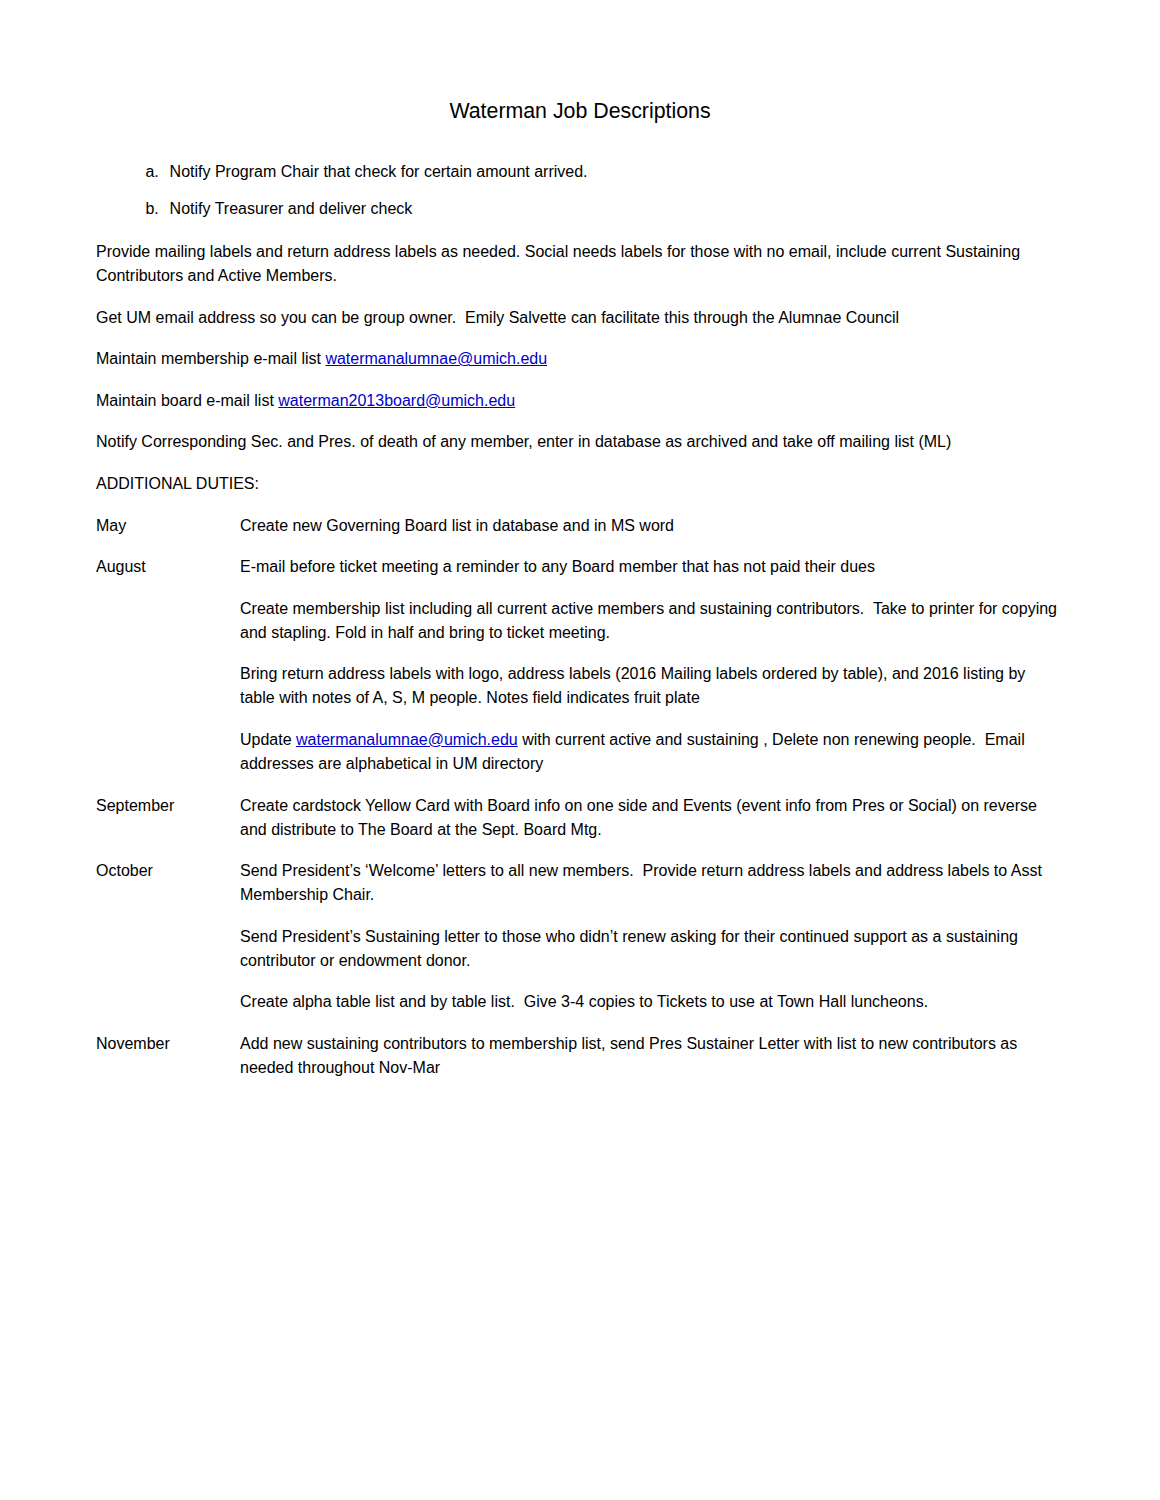Waterman Job Descriptions
Notify Program Chair that check for certain amount arrived.
Notify Treasurer and deliver check
Provide mailing labels and return address labels as needed. Social needs labels for those with no email, include current Sustaining Contributors and Active Members.
Get UM email address so you can be group owner. Emily Salvette can facilitate this through the Alumnae Council
Maintain membership e-mail list watermanalumnae@umich.edu
Maintain board e-mail list waterman2013board@umich.edu
Notify Corresponding Sec. and Pres. of death of any member, enter in database as archived and take off mailing list (ML)
ADDITIONAL DUTIES:
| May | Create new Governing Board list in database and in MS word |
| August | E-mail before ticket meeting a reminder to any Board member that has not paid their dues Create membership list including all current active members and sustaining contributors. Take to printer for copying and stapling. Fold in half and bring to ticket meeting. Bring return address labels with logo, address labels (2016 Mailing labels ordered by table), and 2016 listing by table with notes of A, S, M people. Notes field indicates fruit plate Update watermanalumnae@umich.edu with current active and sustaining , Delete non renewing people. Email addresses are alphabetical in UM directory |
| September | Create cardstock Yellow Card with Board info on one side and Events (event info from Pres or Social) on reverse and distribute to The Board at the Sept. Board Mtg. |
| October | Send President’s ‘Welcome’ letters to all new members. Provide return address labels and address labels to Asst Membership Chair. Send President’s Sustaining letter to those who didn’t renew asking for their continued support as a sustaining contributor or endowment donor. Create alpha table list and by table list. Give 3-4 copies to Tickets to use at Town Hall luncheons. |
| November | Add new sustaining contributors to membership list, send Pres Sustainer Letter with list to new contributors as needed throughout Nov-Mar |